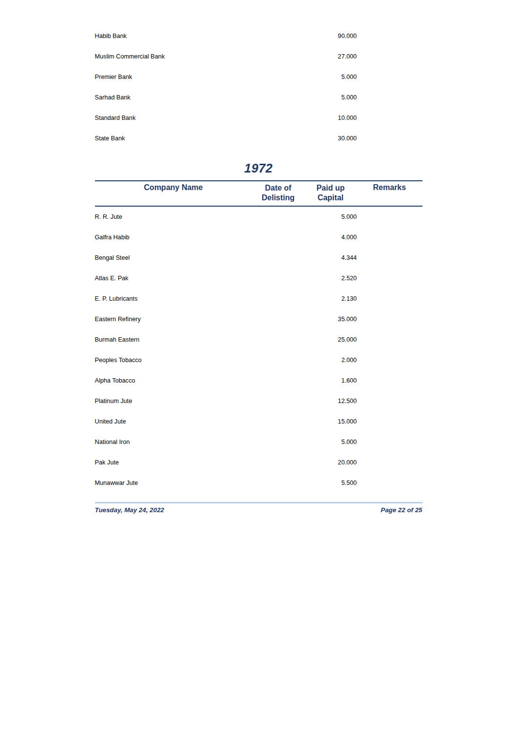| Habib Bank | | 90.000 | |
| Muslim Commercial Bank | | 27.000 | |
| Premier Bank | | 5.000 | |
| Sarhad Bank | | 5.000 | |
| Standard Bank | | 10.000 | |
| State Bank | | 30.000 | |
1972
| Company Name | Date of Delisting | Paid up Capital | Remarks |
| --- | --- | --- | --- |
| R. R. Jute | | 5.000 | |
| Galfra Habib | | 4.000 | |
| Bengal Steel | | 4.344 | |
| Atlas E. Pak | | 2.520 | |
| E. P. Lubricants | | 2.130 | |
| Eastern Refinery | | 35.000 | |
| Burmah Eastern | | 25.000 | |
| Peoples Tobacco | | 2.000 | |
| Alpha Tobacco | | 1.600 | |
| Platinum Jute | | 12.500 | |
| United Jute | | 15.000 | |
| National Iron | | 5.000 | |
| Pak Jute | | 20.000 | |
| Munawwar Jute | | 5.500 | |
Tuesday, May 24, 2022 Page 22 of 25